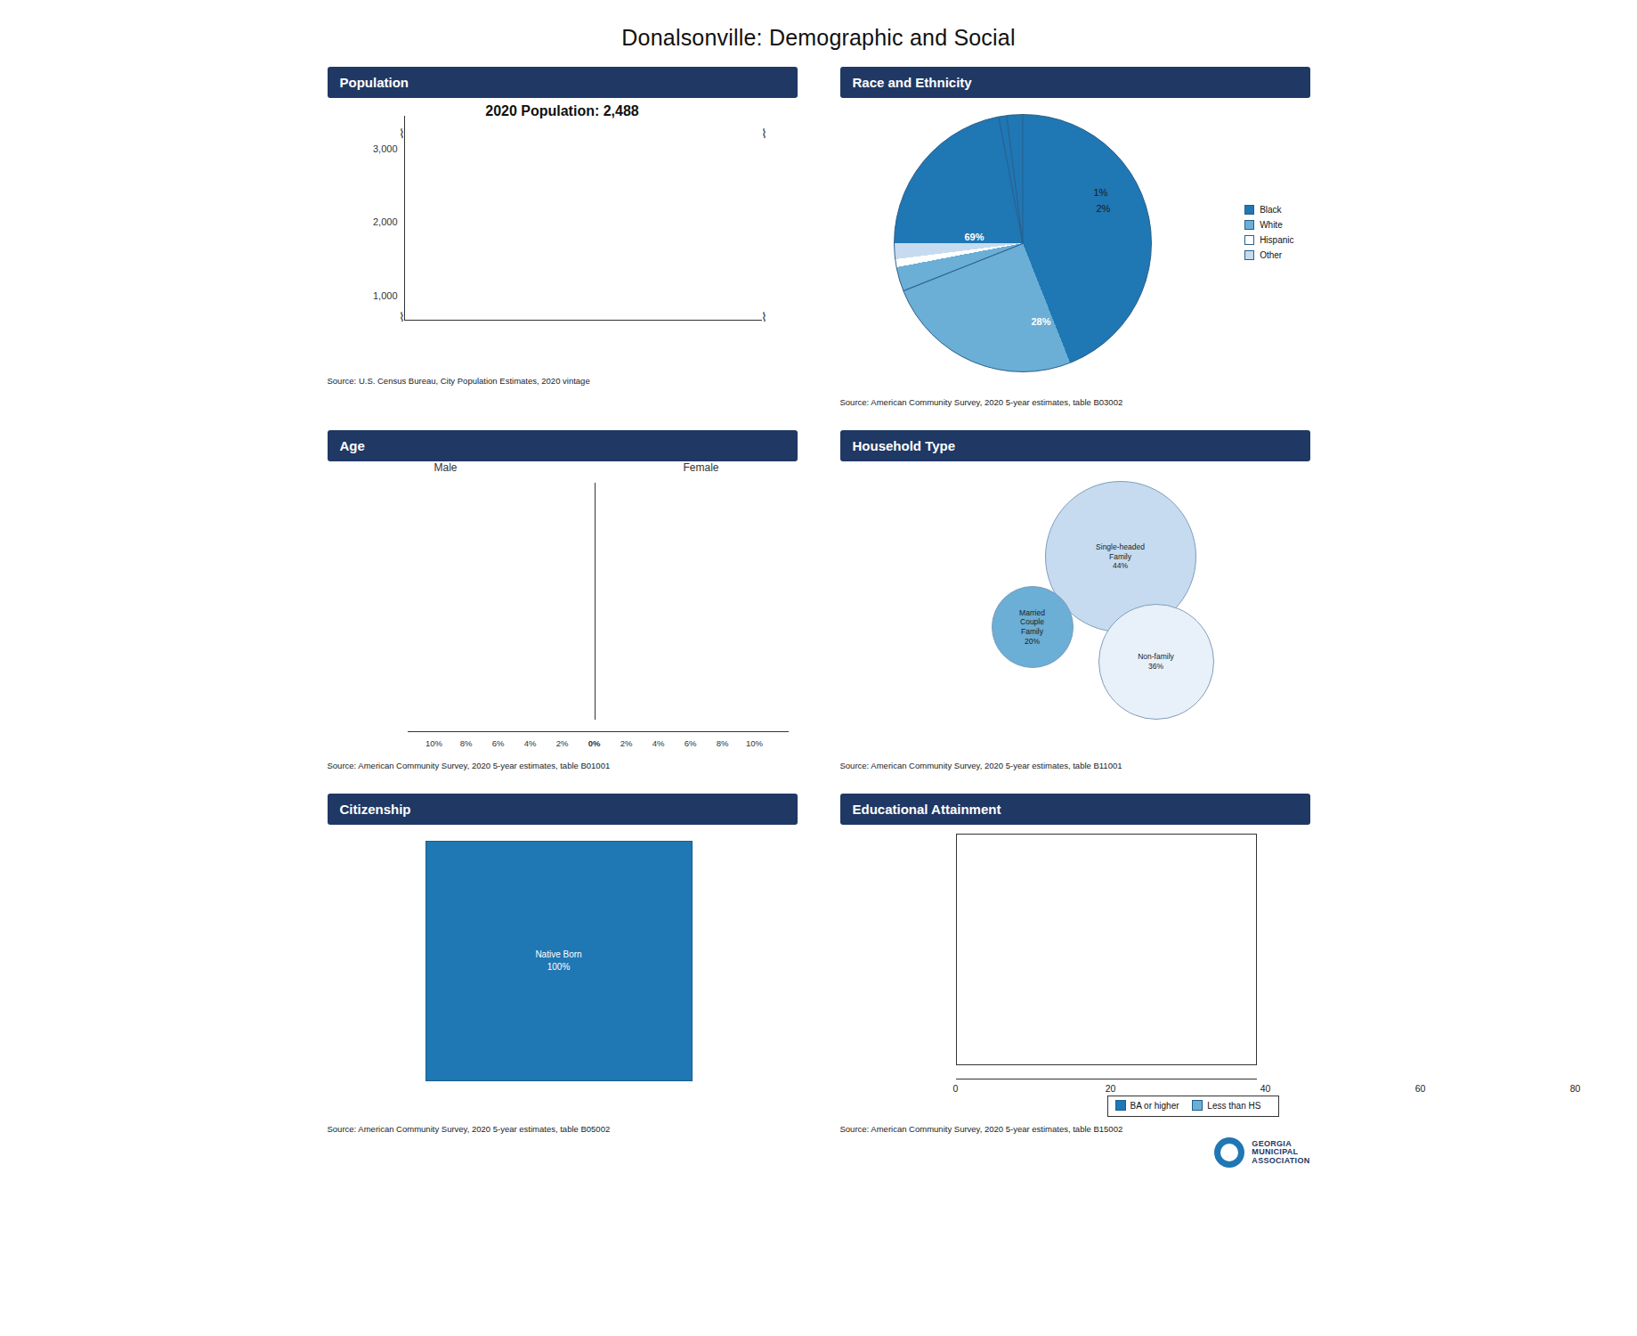Donalsonville: Demographic and Social
Population
2020 Population: 2,488
⌇
⌇
⌇
⌇
3,000
2,000
1,000
Source: U.S. Census Bureau, City Population Estimates, 2020 vintage
Race and Ethnicity
69%
28%
1%
2%
Black
White
Hispanic
Other
Source: American Community Survey, 2020 5-year estimates, table B03002
Age
Male
Female
10%
8%
6%
4%
2%
0%
2%
4%
6%
8%
10%
Source: American Community Survey, 2020 5-year estimates, table B01001
Household Type
Single-headed
Family
44%
Married
Couple
Family
20%
Non-family
36%
Source: American Community Survey, 2020 5-year estimates, table B11001
Citizenship
Native Born
100%
Source: American Community Survey, 2020 5-year estimates, table B05002
Educational Attainment
0
20
40
60
80
100
BA or higher Less than HS
Source: American Community Survey, 2020 5-year estimates, table B15002
GEORGIA
MUNICIPAL
ASSOCIATION